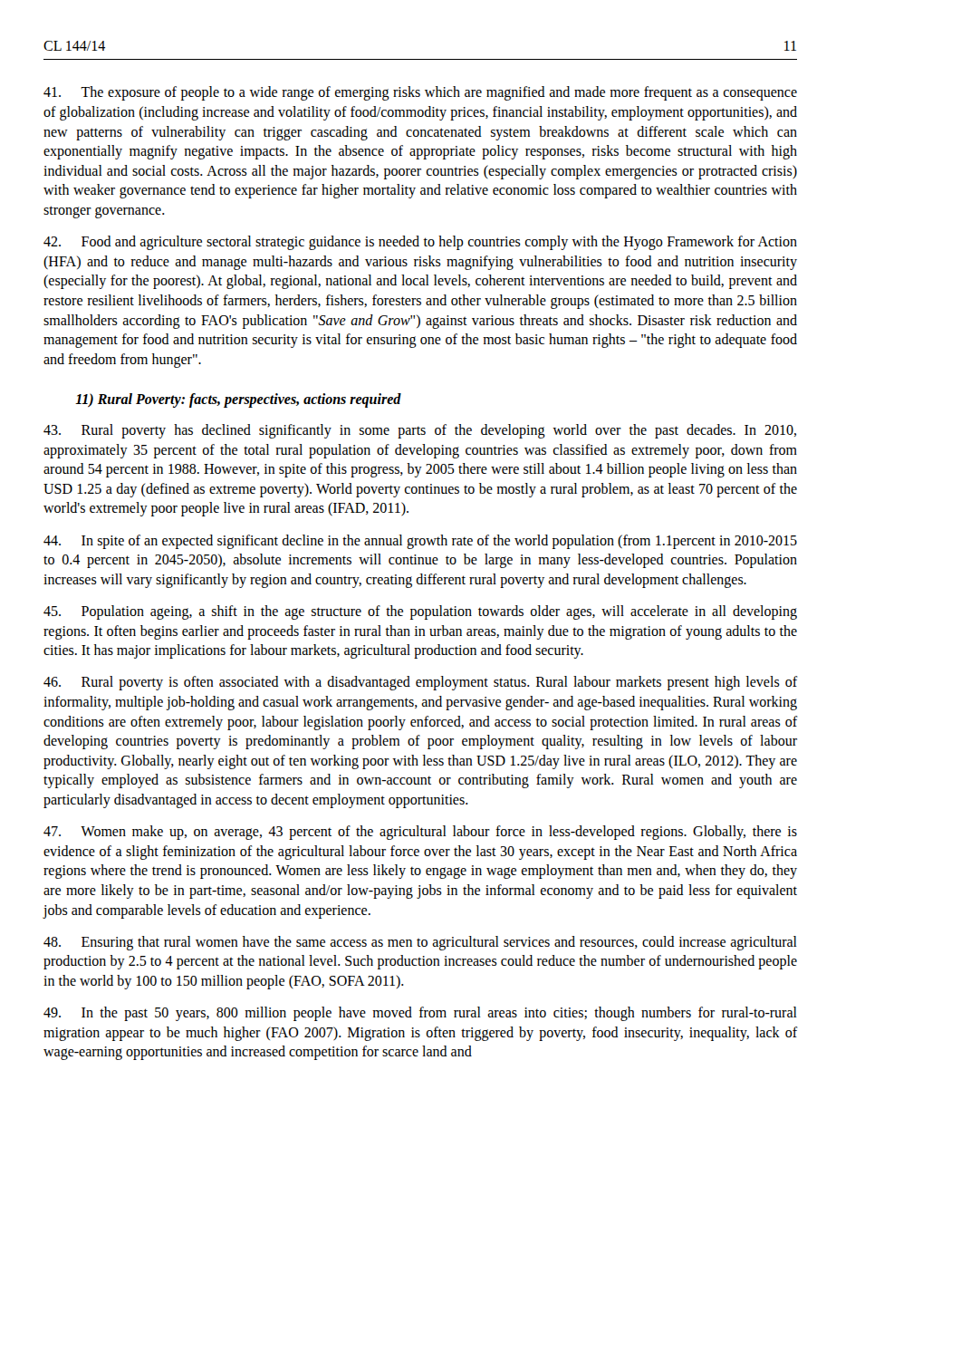CL 144/14 11
41. The exposure of people to a wide range of emerging risks which are magnified and made more frequent as a consequence of globalization (including increase and volatility of food/commodity prices, financial instability, employment opportunities), and new patterns of vulnerability can trigger cascading and concatenated system breakdowns at different scale which can exponentially magnify negative impacts. In the absence of appropriate policy responses, risks become structural with high individual and social costs. Across all the major hazards, poorer countries (especially complex emergencies or protracted crisis) with weaker governance tend to experience far higher mortality and relative economic loss compared to wealthier countries with stronger governance.
42. Food and agriculture sectoral strategic guidance is needed to help countries comply with the Hyogo Framework for Action (HFA) and to reduce and manage multi-hazards and various risks magnifying vulnerabilities to food and nutrition insecurity (especially for the poorest). At global, regional, national and local levels, coherent interventions are needed to build, prevent and restore resilient livelihoods of farmers, herders, fishers, foresters and other vulnerable groups (estimated to more than 2.5 billion smallholders according to FAO's publication "Save and Grow") against various threats and shocks. Disaster risk reduction and management for food and nutrition security is vital for ensuring one of the most basic human rights – "the right to adequate food and freedom from hunger".
11) Rural Poverty: facts, perspectives, actions required
43. Rural poverty has declined significantly in some parts of the developing world over the past decades. In 2010, approximately 35 percent of the total rural population of developing countries was classified as extremely poor, down from around 54 percent in 1988. However, in spite of this progress, by 2005 there were still about 1.4 billion people living on less than USD 1.25 a day (defined as extreme poverty). World poverty continues to be mostly a rural problem, as at least 70 percent of the world's extremely poor people live in rural areas (IFAD, 2011).
44. In spite of an expected significant decline in the annual growth rate of the world population (from 1.1percent in 2010-2015 to 0.4 percent in 2045-2050), absolute increments will continue to be large in many less-developed countries. Population increases will vary significantly by region and country, creating different rural poverty and rural development challenges.
45. Population ageing, a shift in the age structure of the population towards older ages, will accelerate in all developing regions. It often begins earlier and proceeds faster in rural than in urban areas, mainly due to the migration of young adults to the cities. It has major implications for labour markets, agricultural production and food security.
46. Rural poverty is often associated with a disadvantaged employment status. Rural labour markets present high levels of informality, multiple job-holding and casual work arrangements, and pervasive gender- and age-based inequalities. Rural working conditions are often extremely poor, labour legislation poorly enforced, and access to social protection limited. In rural areas of developing countries poverty is predominantly a problem of poor employment quality, resulting in low levels of labour productivity. Globally, nearly eight out of ten working poor with less than USD 1.25/day live in rural areas (ILO, 2012). They are typically employed as subsistence farmers and in own-account or contributing family work. Rural women and youth are particularly disadvantaged in access to decent employment opportunities.
47. Women make up, on average, 43 percent of the agricultural labour force in less-developed regions. Globally, there is evidence of a slight feminization of the agricultural labour force over the last 30 years, except in the Near East and North Africa regions where the trend is pronounced. Women are less likely to engage in wage employment than men and, when they do, they are more likely to be in part-time, seasonal and/or low-paying jobs in the informal economy and to be paid less for equivalent jobs and comparable levels of education and experience.
48. Ensuring that rural women have the same access as men to agricultural services and resources, could increase agricultural production by 2.5 to 4 percent at the national level. Such production increases could reduce the number of undernourished people in the world by 100 to 150 million people (FAO, SOFA 2011).
49. In the past 50 years, 800 million people have moved from rural areas into cities; though numbers for rural-to-rural migration appear to be much higher (FAO 2007). Migration is often triggered by poverty, food insecurity, inequality, lack of wage-earning opportunities and increased competition for scarce land and